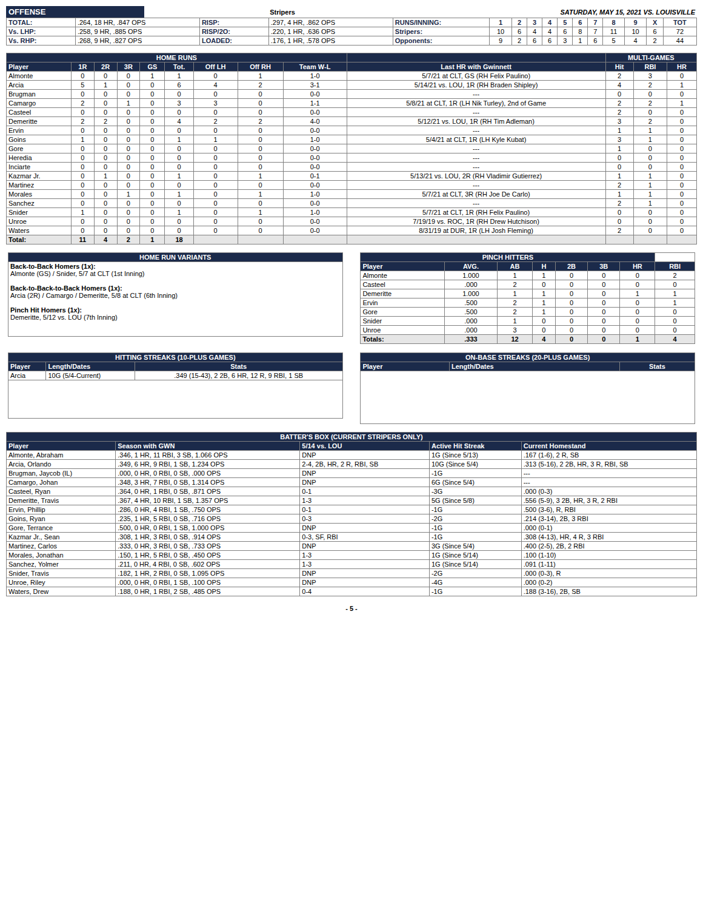| OFFENSE | Stripers | SATURDAY, MAY 15, 2021 VS. LOUISVILLE |
| TOTAL: | .264, 18 HR, .847 OPS | RISP: | .297, 4 HR, .862 OPS | RUNS/INNING: | 1 | 2 | 3 | 4 | 5 | 6 | 7 | 8 | 9 | X | TOT |
| Vs. LHP: | .258, 9 HR, .885 OPS | RISP/2O: | .220, 1 HR, .636 OPS | Stripers: | 10 | 6 | 4 | 4 | 6 | 8 | 7 | 11 | 10 | 6 | 72 |
| Vs. RHP: | .268, 9 HR, .827 OPS | LOADED: | .176, 1 HR, .578 OPS | Opponents: | 9 | 2 | 6 | 6 | 3 | 1 | 6 | 5 | 4 | 2 | 44 |
| HOME RUNS | | MULTI-GAMES |
| Player | 1R | 2R | 3R | GS | Tot. | Off LH | Off RH | Team W-L | Last HR with Gwinnett | Hit | RBI | HR |
| Almonte | 0 | 0 | 0 | 1 | 1 | 0 | 1 | 1-0 | 5/7/21 at CLT, GS (RH Felix Paulino) | 2 | 3 | 0 |
| Arcia | 5 | 1 | 0 | 0 | 6 | 4 | 2 | 3-1 | 5/14/21 vs. LOU, 1R (RH Braden Shipley) | 4 | 2 | 1 |
| Brugman | 0 | 0 | 0 | 0 | 0 | 0 | 0 | 0-0 | --- | 0 | 0 | 0 |
| Camargo | 2 | 0 | 1 | 0 | 3 | 3 | 0 | 1-1 | 5/8/21 at CLT, 1R (LH Nik Turley), 2nd of Game | 2 | 2 | 1 |
| Casteel | 0 | 0 | 0 | 0 | 0 | 0 | 0 | 0-0 | --- | 2 | 0 | 0 |
| Demeritte | 2 | 2 | 0 | 0 | 4 | 2 | 2 | 4-0 | 5/12/21 vs. LOU, 1R (RH Tim Adleman) | 3 | 2 | 0 |
| Ervin | 0 | 0 | 0 | 0 | 0 | 0 | 0 | 0-0 | --- | 1 | 1 | 0 |
| Goins | 1 | 0 | 0 | 0 | 1 | 1 | 0 | 1-0 | 5/4/21 at CLT, 1R (LH Kyle Kubat) | 3 | 1 | 0 |
| Gore | 0 | 0 | 0 | 0 | 0 | 0 | 0 | 0-0 | --- | 1 | 0 | 0 |
| Heredia | 0 | 0 | 0 | 0 | 0 | 0 | 0 | 0-0 | --- | 0 | 0 | 0 |
| Inciarte | 0 | 0 | 0 | 0 | 0 | 0 | 0 | 0-0 | --- | 0 | 0 | 0 |
| Kazmar Jr. | 0 | 1 | 0 | 0 | 1 | 0 | 1 | 0-1 | 5/13/21 vs. LOU, 2R (RH Vladimir Gutierrez) | 1 | 1 | 0 |
| Martinez | 0 | 0 | 0 | 0 | 0 | 0 | 0 | 0-0 | --- | 2 | 1 | 0 |
| Morales | 0 | 0 | 1 | 0 | 1 | 0 | 1 | 1-0 | 5/7/21 at CLT, 3R (RH Joe De Carlo) | 1 | 1 | 0 |
| Sanchez | 0 | 0 | 0 | 0 | 0 | 0 | 0 | 0-0 | --- | 2 | 1 | 0 |
| Snider | 1 | 0 | 0 | 0 | 1 | 0 | 1 | 1-0 | 5/7/21 at CLT, 1R (RH Felix Paulino) | 0 | 0 | 0 |
| Unroe | 0 | 0 | 0 | 0 | 0 | 0 | 0 | 0-0 | 7/19/19 vs. ROC, 1R (RH Drew Hutchison) | 0 | 0 | 0 |
| Waters | 0 | 0 | 0 | 0 | 0 | 0 | 0 | 0-0 | 8/31/19 at DUR, 1R (LH Josh Fleming) | 2 | 0 | 0 |
| Total: | 11 | 4 | 2 | 1 | 18 | | | | | | | |
| / HOME RUN VARIANTS / / Back-to-Back Homers (1x): Almonte (GS) / Snider, 5/7 at CLT (1st Inning) Back-to-Back-to-Back Homers (1x): Arcia (2R) / Camargo / Demeritte, 5/8 at CLT (6th Inning) Pinch Hit Homers (1x): Demeritte, 5/12 vs. LOU (7th Inning) / | | / PINCH HITTERS / / Player / AVG. / AB / H / 2B / 3B / HR / RBI / / Almonte / 1.000 / 1 / 1 / 0 / 0 / 0 / 2 / / Casteel / .000 / 2 / 0 / 0 / 0 / 0 / 0 / / Demeritte / 1.000 / 1 / 1 / 0 / 0 / 1 / 1 / / Ervin / .500 / 2 / 1 / 0 / 0 / 0 / 1 / / Gore / .500 / 2 / 1 / 0 / 0 / 0 / 0 / / Snider / .000 / 1 / 0 / 0 / 0 / 0 / 0 / / Unroe / .000 / 3 / 0 / 0 / 0 / 0 / 0 / / Totals: / .333 / 12 / 4 / 0 / 0 / 1 / 4 / |
| / HITTING STREAKS (10-PLUS GAMES) / / Player / Length/Dates / Stats / / Arcia / 10G (5/4-Current) / .349 (15-43), 2 2B, 6 HR, 12 R, 9 RBI, 1 SB / | | / ON-BASE STREAKS (20-PLUS GAMES) / / Player / Length/Dates / Stats / |
| BATTER'S BOX (CURRENT STRIPERS ONLY) |
| Player | Season with GWN | 5/14 vs. LOU | Active Hit Streak | Current Homestand |
| Almonte, Abraham | .346, 1 HR, 11 RBI, 3 SB, 1.066 OPS | DNP | 1G (Since 5/13) | .167 (1-6), 2 R, SB |
| Arcia, Orlando | .349, 6 HR, 9 RBI, 1 SB, 1.234 OPS | 2-4, 2B, HR, 2 R, RBI, SB | 10G (Since 5/4) | .313 (5-16), 2 2B, HR, 3 R, RBI, SB |
| Brugman, Jaycob (IL) | .000, 0 HR, 0 RBI, 0 SB, .000 OPS | DNP | -1G | --- |
| Camargo, Johan | .348, 3 HR, 7 RBI, 0 SB, 1.314 OPS | DNP | 6G (Since 5/4) | --- |
| Casteel, Ryan | .364, 0 HR, 1 RBI, 0 SB, .871 OPS | 0-1 | -3G | .000 (0-3) |
| Demeritte, Travis | .367, 4 HR, 10 RBI, 1 SB, 1.357 OPS | 1-3 | 5G (Since 5/8) | .556 (5-9), 3 2B, HR, 3 R, 2 RBI |
| Ervin, Phillip | .286, 0 HR, 4 RBI, 1 SB, .750 OPS | 0-1 | -1G | .500 (3-6), R, RBI |
| Goins, Ryan | .235, 1 HR, 5 RBI, 0 SB, .716 OPS | 0-3 | -2G | .214 (3-14), 2B, 3 RBI |
| Gore, Terrance | .500, 0 HR, 0 RBI, 1 SB, 1.000 OPS | DNP | -1G | .000 (0-1) |
| Kazmar Jr., Sean | .308, 1 HR, 3 RBI, 0 SB, .914 OPS | 0-3, SF, RBI | -1G | .308 (4-13), HR, 4 R, 3 RBI |
| Martinez, Carlos | .333, 0 HR, 3 RBI, 0 SB, .733 OPS | DNP | 3G (Since 5/4) | .400 (2-5), 2B, 2 RBI |
| Morales, Jonathan | .150, 1 HR, 5 RBI, 0 SB, .450 OPS | 1-3 | 1G (Since 5/14) | .100 (1-10) |
| Sanchez, Yolmer | .211, 0 HR, 4 RBI, 0 SB, .602 OPS | 1-3 | 1G (Since 5/14) | .091 (1-11) |
| Snider, Travis | .182, 1 HR, 2 RBI, 0 SB, 1.095 OPS | DNP | -2G | .000 (0-3), R |
| Unroe, Riley | .000, 0 HR, 0 RBI, 1 SB, .100 OPS | DNP | -4G | .000 (0-2) |
| Waters, Drew | .188, 0 HR, 1 RBI, 2 SB, .485 OPS | 0-4 | -1G | .188 (3-16), 2B, SB |
- 5 -